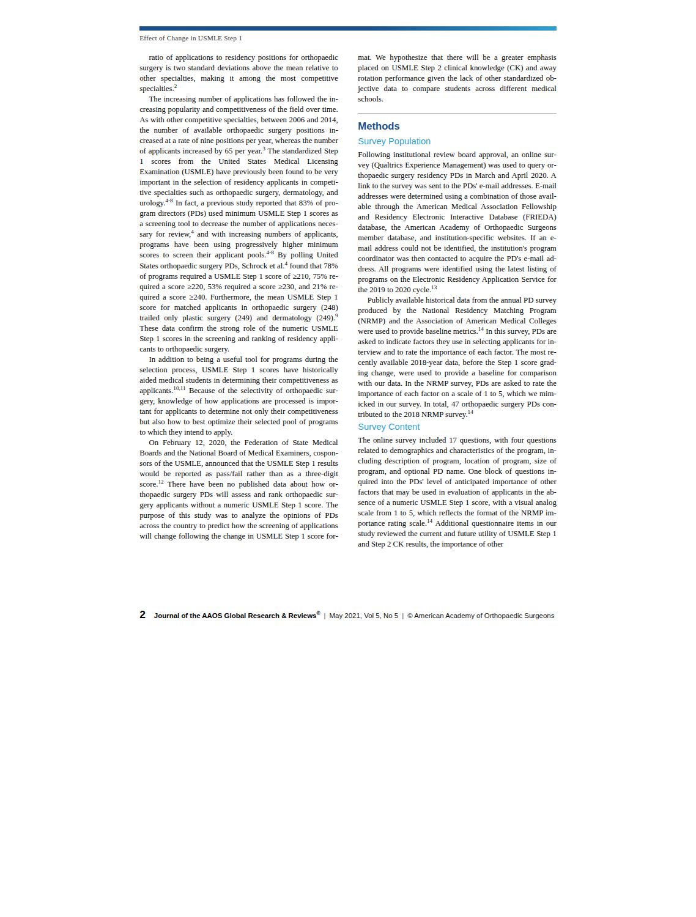Effect of Change in USMLE Step 1
ratio of applications to residency positions for orthopaedic surgery is two standard deviations above the mean relative to other specialties, making it among the most competitive specialties.2
The increasing number of applications has followed the increasing popularity and competitiveness of the field over time. As with other competitive specialties, between 2006 and 2014, the number of available orthopaedic surgery positions increased at a rate of nine positions per year, whereas the number of applicants increased by 65 per year.3 The standardized Step 1 scores from the United States Medical Licensing Examination (USMLE) have previously been found to be very important in the selection of residency applicants in competitive specialties such as orthopaedic surgery, dermatology, and urology.4-8 In fact, a previous study reported that 83% of program directors (PDs) used minimum USMLE Step 1 scores as a screening tool to decrease the number of applications necessary for review,4 and with increasing numbers of applicants, programs have been using progressively higher minimum scores to screen their applicant pools.4-8 By polling United States orthopaedic surgery PDs, Schrock et al.4 found that 78% of programs required a USMLE Step 1 score of ≥210, 75% required a score ≥220, 53% required a score ≥230, and 21% required a score ≥240. Furthermore, the mean USMLE Step 1 score for matched applicants in orthopaedic surgery (248) trailed only plastic surgery (249) and dermatology (249).9 These data confirm the strong role of the numeric USMLE Step 1 scores in the screening and ranking of residency applicants to orthopaedic surgery.
In addition to being a useful tool for programs during the selection process, USMLE Step 1 scores have historically aided medical students in determining their competitiveness as applicants.10,11 Because of the selectivity of orthopaedic surgery, knowledge of how applications are processed is important for applicants to determine not only their competitiveness but also how to best optimize their selected pool of programs to which they intend to apply.
On February 12, 2020, the Federation of State Medical Boards and the National Board of Medical Examiners, cosponsors of the USMLE, announced that the USMLE Step 1 results would be reported as pass/fail rather than as a three-digit score.12 There have been no published data about how orthopaedic surgery PDs will assess and rank orthopaedic surgery applicants without a numeric USMLE Step 1 score. The purpose of this study was to analyze the opinions of PDs across the country to predict how the screening of applications will change following the change in USMLE Step 1 score format. We hypothesize that there will be a greater emphasis placed on USMLE Step 2 clinical knowledge (CK) and away rotation performance given the lack of other standardized objective data to compare students across different medical schools.
Methods
Survey Population
Following institutional review board approval, an online survey (Qualtrics Experience Management) was used to query orthopaedic surgery residency PDs in March and April 2020. A link to the survey was sent to the PDs' e-mail addresses. E-mail addresses were determined using a combination of those available through the American Medical Association Fellowship and Residency Electronic Interactive Database (FRIEDA) database, the American Academy of Orthopaedic Surgeons member database, and institution-specific websites. If an e-mail address could not be identified, the institution's program coordinator was then contacted to acquire the PD's e-mail address. All programs were identified using the latest listing of programs on the Electronic Residency Application Service for the 2019 to 2020 cycle.13
Publicly available historical data from the annual PD survey produced by the National Residency Matching Program (NRMP) and the Association of American Medical Colleges were used to provide baseline metrics.14 In this survey, PDs are asked to indicate factors they use in selecting applicants for interview and to rate the importance of each factor. The most recently available 2018-year data, before the Step 1 score grading change, were used to provide a baseline for comparison with our data. In the NRMP survey, PDs are asked to rate the importance of each factor on a scale of 1 to 5, which we mimicked in our survey. In total, 47 orthopaedic surgery PDs contributed to the 2018 NRMP survey.14
Survey Content
The online survey included 17 questions, with four questions related to demographics and characteristics of the program, including description of program, location of program, size of program, and optional PD name. One block of questions inquired into the PDs' level of anticipated importance of other factors that may be used in evaluation of applicants in the absence of a numeric USMLE Step 1 score, with a visual analog scale from 1 to 5, which reflects the format of the NRMP importance rating scale.14 Additional questionnaire items in our study reviewed the current and future utility of USMLE Step 1 and Step 2 CK results, the importance of other
2 Journal of the AAOS Global Research & Reviews® | May 2021, Vol 5, No 5 | © American Academy of Orthopaedic Surgeons